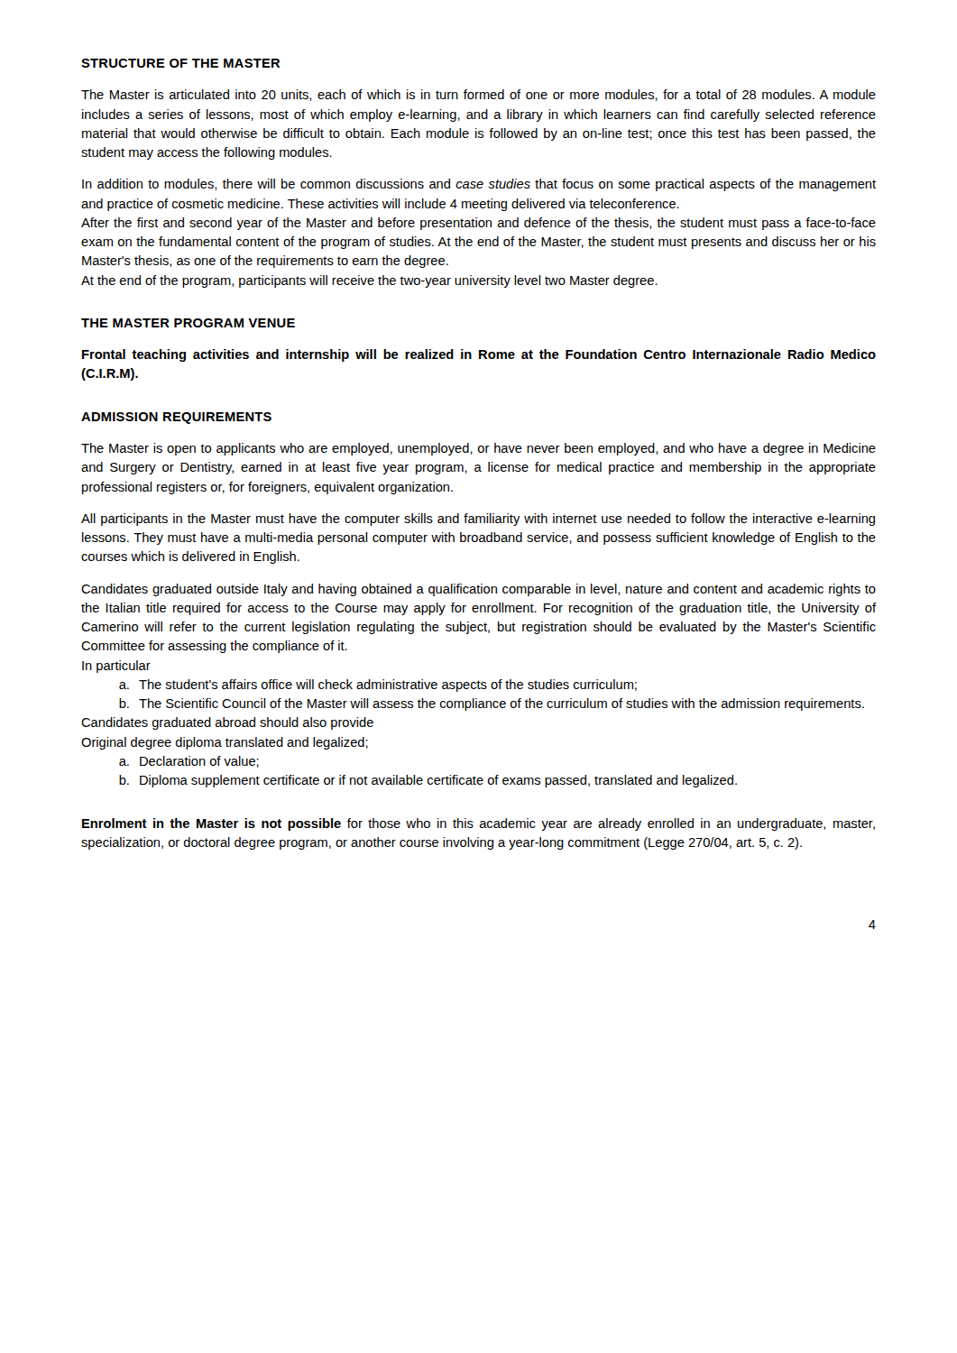Structure of the Master
The Master is articulated into 20 units, each of which is in turn formed of one or more modules, for a total of 28 modules. A module includes a series of lessons, most of which employ e-learning, and a library in which learners can find carefully selected reference material that would otherwise be difficult to obtain. Each module is followed by an on-line test; once this test has been passed, the student may access the following modules.
In addition to modules, there will be common discussions and case studies that focus on some practical aspects of the management and practice of cosmetic medicine. These activities will include 4 meeting delivered via teleconference.
After the first and second year of the Master and before presentation and defence of the thesis, the student must pass a face-to-face exam on the fundamental content of the program of studies. At the end of the Master, the student must presents and discuss her or his Master's thesis, as one of the requirements to earn the degree.
At the end of the program, participants will receive the two-year university level two Master degree.
The Master Program Venue
Frontal teaching activities and internship will be realized in Rome at the Foundation Centro Internazionale Radio Medico (C.I.R.M).
Admission Requirements
The Master is open to applicants who are employed, unemployed, or have never been employed, and who have a degree in Medicine and Surgery or Dentistry, earned in at least five year program, a license for medical practice and membership in the appropriate professional registers or, for foreigners, equivalent organization.
All participants in the Master must have the computer skills and familiarity with internet use needed to follow the interactive e-learning lessons. They must have a multi-media personal computer with broadband service, and possess sufficient knowledge of English to the courses which is delivered in English.
Candidates graduated outside Italy and having obtained a qualification comparable in level, nature and content and academic rights to the Italian title required for access to the Course may apply for enrollment. For recognition of the graduation title, the University of Camerino will refer to the current legislation regulating the subject, but registration should be evaluated by the Master's Scientific Committee for assessing the compliance of it.
In particular
The student's affairs office will check administrative aspects of the studies curriculum;
The Scientific Council of the Master will assess the compliance of the curriculum of studies with the admission requirements.
Candidates graduated abroad should also provide
Original degree diploma translated and legalized;
Declaration of value;
Diploma supplement certificate or if not available certificate of exams passed, translated and legalized.
Enrolment in the Master is not possible for those who in this academic year are already enrolled in an undergraduate, master, specialization, or doctoral degree program, or another course involving a year-long commitment (Legge 270/04, art. 5, c. 2).
4